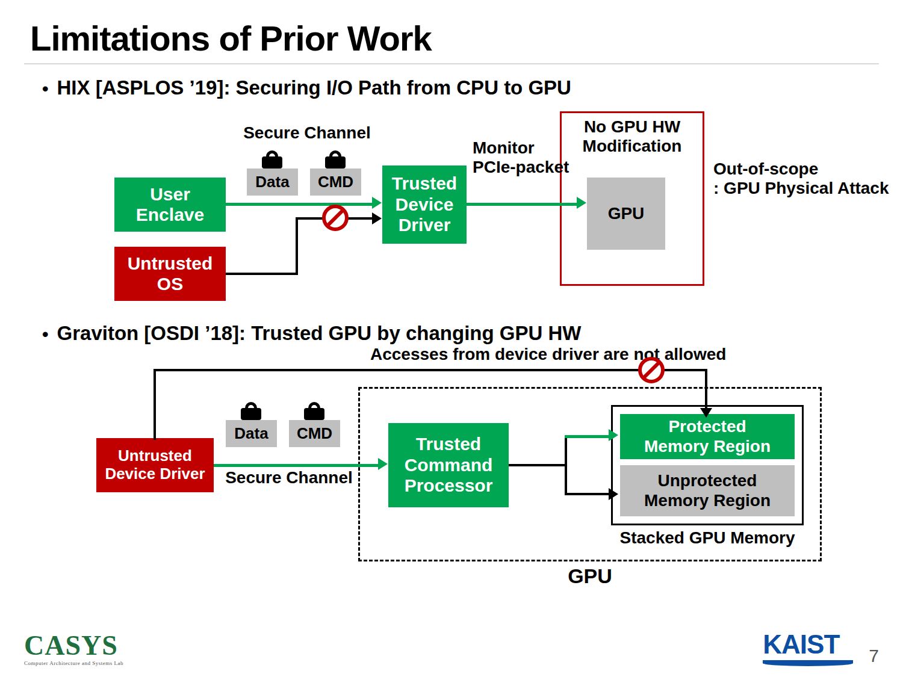Limitations of Prior Work
•HIX [ASPLOS ’19]: Securing I/O Path from CPU to GPU
No GPU HW
Modification
GPU
Out-of-scope
: GPU Physical Attack
Secure Channel
Data
CMD
User
Enclave
Untrusted
OS
Trusted
Device
Driver
Monitor
PCIe-packet
•Graviton [OSDI ’18]: Trusted GPU by changing GPU HW
Accesses from device driver are not allowed
GPU
Stacked GPU Memory
Protected
Memory Region
Unprotected
Memory Region
Trusted
Command
Processor
Untrusted
Device Driver
Secure Channel
Data
CMD
CASYS
Computer Architecture and Systems Lab
KAIST
7